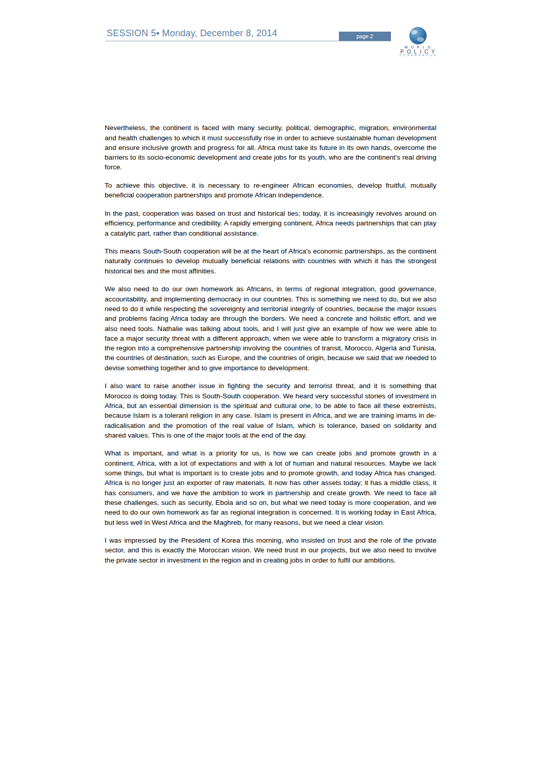SESSION 5• Monday, December 8, 2014
page 2
W O R L D
P O L I C Y
C O N F E R E N C E
Nevertheless, the continent is faced with many security, political, demographic, migration, environmental and health challenges to which it must successfully rise in order to achieve sustainable human development and ensure inclusive growth and progress for all. Africa must take its future in its own hands, overcome the barriers to its socio-economic development and create jobs for its youth, who are the continent's real driving force.
To achieve this objective, it is necessary to re-engineer African economies, develop fruitful, mutually beneficial cooperation partnerships and promote African independence.
In the past, cooperation was based on trust and historical ties; today, it is increasingly revolves around on efficiency, performance and credibility. A rapidly emerging continent, Africa needs partnerships that can play a catalytic part, rather than conditional assistance.
This means South-South cooperation will be at the heart of Africa's economic partnerships, as the continent naturally continues to develop mutually beneficial relations with countries with which it has the strongest historical ties and the most affinities.
We also need to do our own homework as Africans, in terms of regional integration, good governance, accountability, and implementing democracy in our countries. This is something we need to do, but we also need to do it while respecting the sovereignty and territorial integrity of countries, because the major issues and problems facing Africa today are through the borders. We need a concrete and holistic effort, and we also need tools. Nathalie was talking about tools, and I will just give an example of how we were able to face a major security threat with a different approach, when we were able to transform a migratory crisis in the region into a comprehensive partnership involving the countries of transit, Morocco, Algeria and Tunisia, the countries of destination, such as Europe, and the countries of origin, because we said that we needed to devise something together and to give importance to development.
I also want to raise another issue in fighting the security and terrorist threat, and it is something that Morocco is doing today. This is South-South cooperation. We heard very successful stories of investment in Africa, but an essential dimension is the spiritual and cultural one, to be able to face all these extremists, because Islam is a tolerant religion in any case. Islam is present in Africa, and we are training imams in de-radicalisation and the promotion of the real value of Islam, which is tolerance, based on solidarity and shared values. This is one of the major tools at the end of the day.
What is important, and what is a priority for us, is how we can create jobs and promote growth in a continent, Africa, with a lot of expectations and with a lot of human and natural resources. Maybe we lack some things, but what is important is to create jobs and to promote growth, and today Africa has changed. Africa is no longer just an exporter of raw materials. It now has other assets today; it has a middle class, it has consumers, and we have the ambition to work in partnership and create growth. We need to face all these challenges, such as security, Ebola and so on, but what we need today is more cooperation, and we need to do our own homework as far as regional integration is concerned. It is working today in East Africa, but less well in West Africa and the Maghreb, for many reasons, but we need a clear vision.
I was impressed by the President of Korea this morning, who insisted on trust and the role of the private sector, and this is exactly the Moroccan vision. We need trust in our projects, but we also need to involve the private sector in investment in the region and in creating jobs in order to fulfil our ambitions.